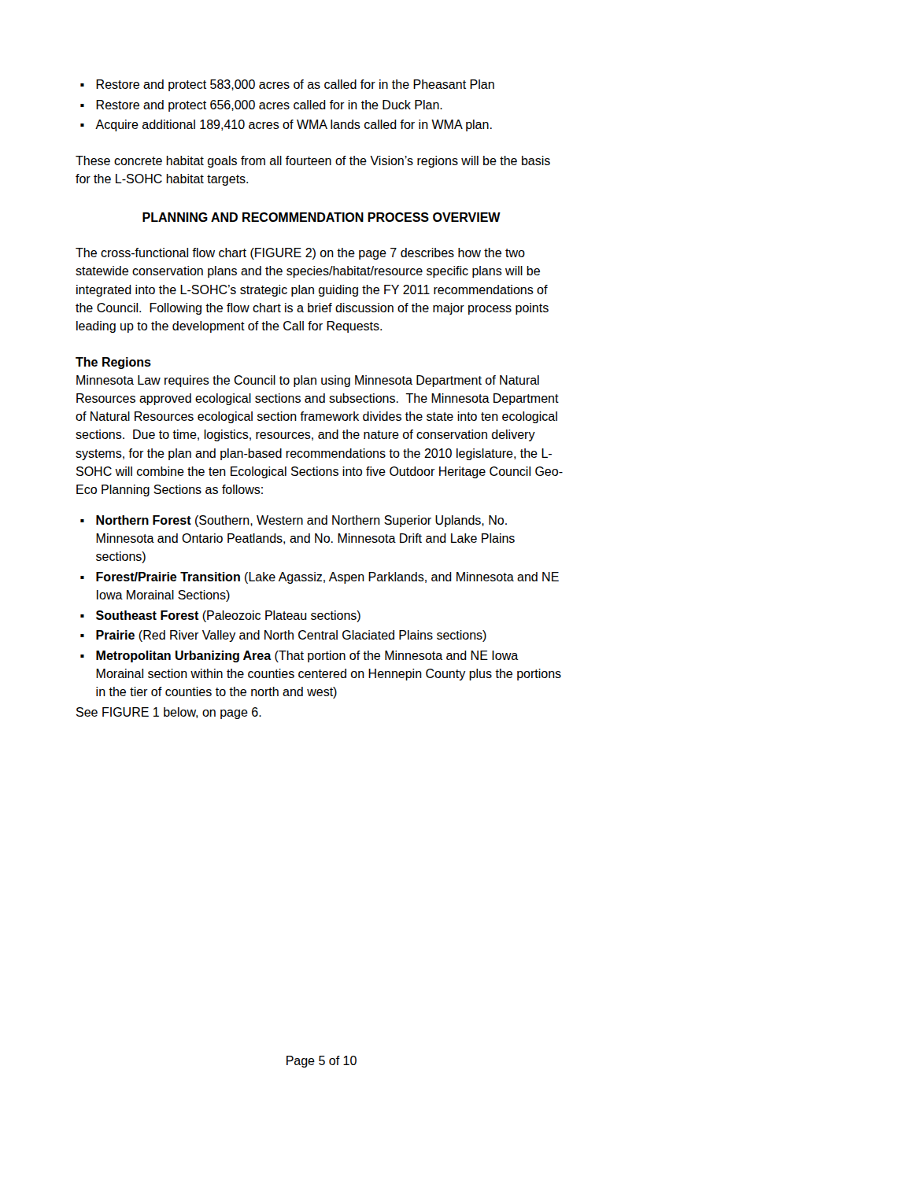Restore and protect 583,000 acres of as called for in the Pheasant Plan
Restore and protect 656,000 acres called for in the Duck Plan.
Acquire additional 189,410 acres of WMA lands called for in WMA plan.
These concrete habitat goals from all fourteen of the Vision’s regions will be the basis for the L-SOHC habitat targets.
PLANNING AND RECOMMENDATION PROCESS OVERVIEW
The cross-functional flow chart (FIGURE 2) on the page 7 describes how the two statewide conservation plans and the species/habitat/resource specific plans will be integrated into the L-SOHC’s strategic plan guiding the FY 2011 recommendations of the Council. Following the flow chart is a brief discussion of the major process points leading up to the development of the Call for Requests.
The Regions
Minnesota Law requires the Council to plan using Minnesota Department of Natural Resources approved ecological sections and subsections. The Minnesota Department of Natural Resources ecological section framework divides the state into ten ecological sections. Due to time, logistics, resources, and the nature of conservation delivery systems, for the plan and plan-based recommendations to the 2010 legislature, the L-SOHC will combine the ten Ecological Sections into five Outdoor Heritage Council Geo-Eco Planning Sections as follows:
Northern Forest (Southern, Western and Northern Superior Uplands, No. Minnesota and Ontario Peatlands, and No. Minnesota Drift and Lake Plains sections)
Forest/Prairie Transition (Lake Agassiz, Aspen Parklands, and Minnesota and NE Iowa Morainal Sections)
Southeast Forest (Paleozoic Plateau sections)
Prairie (Red River Valley and North Central Glaciated Plains sections)
Metropolitan Urbanizing Area (That portion of the Minnesota and NE Iowa Morainal section within the counties centered on Hennepin County plus the portions in the tier of counties to the north and west)
See FIGURE 1 below, on page 6.
Page 5 of 10